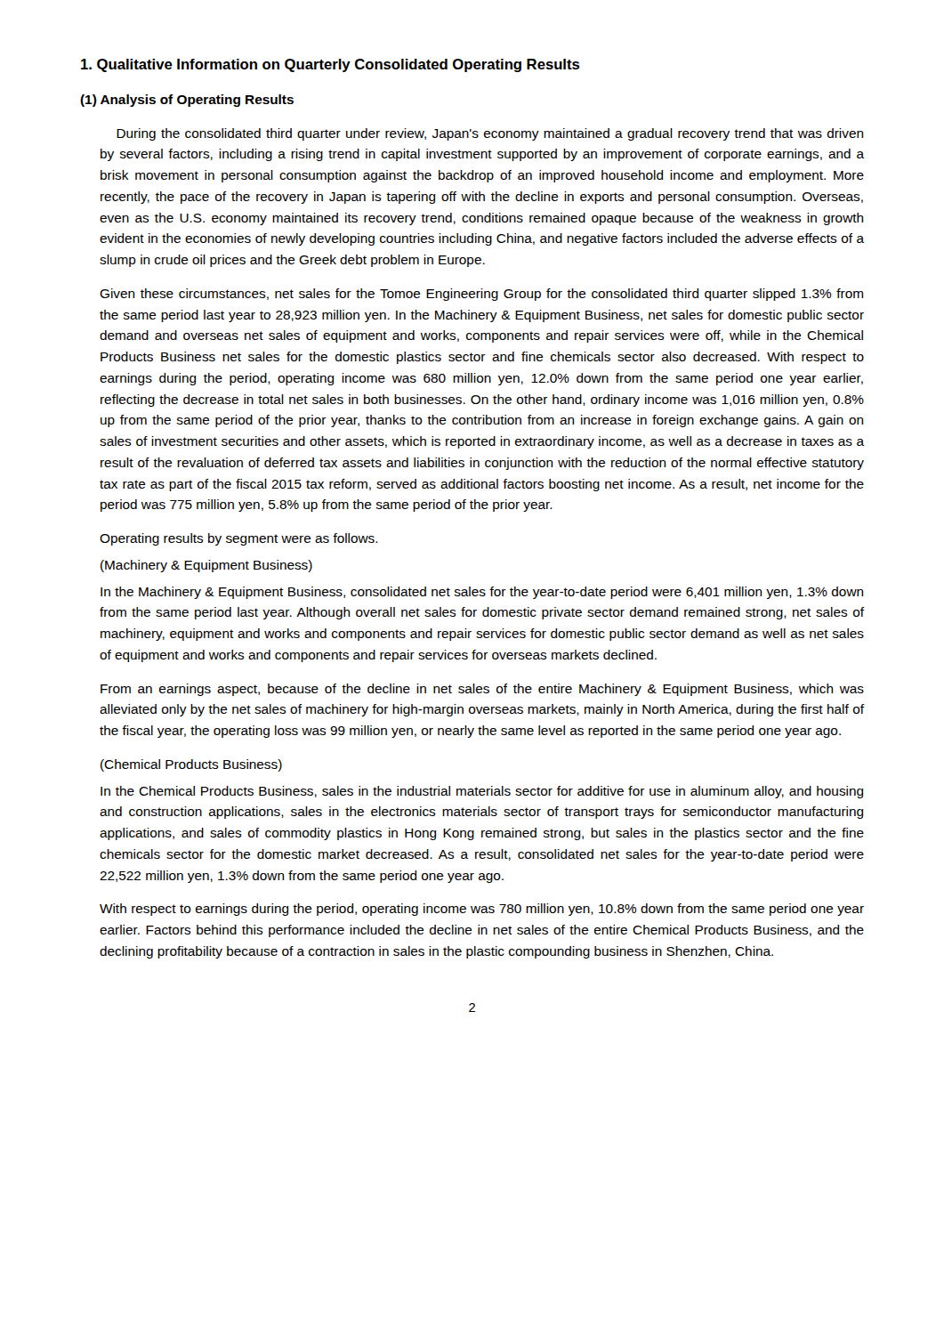1. Qualitative Information on Quarterly Consolidated Operating Results
(1) Analysis of Operating Results
During the consolidated third quarter under review, Japan's economy maintained a gradual recovery trend that was driven by several factors, including a rising trend in capital investment supported by an improvement of corporate earnings, and a brisk movement in personal consumption against the backdrop of an improved household income and employment. More recently, the pace of the recovery in Japan is tapering off with the decline in exports and personal consumption. Overseas, even as the U.S. economy maintained its recovery trend, conditions remained opaque because of the weakness in growth evident in the economies of newly developing countries including China, and negative factors included the adverse effects of a slump in crude oil prices and the Greek debt problem in Europe.
Given these circumstances, net sales for the Tomoe Engineering Group for the consolidated third quarter slipped 1.3% from the same period last year to 28,923 million yen. In the Machinery & Equipment Business, net sales for domestic public sector demand and overseas net sales of equipment and works, components and repair services were off, while in the Chemical Products Business net sales for the domestic plastics sector and fine chemicals sector also decreased. With respect to earnings during the period, operating income was 680 million yen, 12.0% down from the same period one year earlier, reflecting the decrease in total net sales in both businesses. On the other hand, ordinary income was 1,016 million yen, 0.8% up from the same period of the prior year, thanks to the contribution from an increase in foreign exchange gains. A gain on sales of investment securities and other assets, which is reported in extraordinary income, as well as a decrease in taxes as a result of the revaluation of deferred tax assets and liabilities in conjunction with the reduction of the normal effective statutory tax rate as part of the fiscal 2015 tax reform, served as additional factors boosting net income. As a result, net income for the period was 775 million yen, 5.8% up from the same period of the prior year.
Operating results by segment were as follows.
(Machinery & Equipment Business)
In the Machinery & Equipment Business, consolidated net sales for the year-to-date period were 6,401 million yen, 1.3% down from the same period last year. Although overall net sales for domestic private sector demand remained strong, net sales of machinery, equipment and works and components and repair services for domestic public sector demand as well as net sales of equipment and works and components and repair services for overseas markets declined.
From an earnings aspect, because of the decline in net sales of the entire Machinery & Equipment Business, which was alleviated only by the net sales of machinery for high-margin overseas markets, mainly in North America, during the first half of the fiscal year, the operating loss was 99 million yen, or nearly the same level as reported in the same period one year ago.
(Chemical Products Business)
In the Chemical Products Business, sales in the industrial materials sector for additive for use in aluminum alloy, and housing and construction applications, sales in the electronics materials sector of transport trays for semiconductor manufacturing applications, and sales of commodity plastics in Hong Kong remained strong, but sales in the plastics sector and the fine chemicals sector for the domestic market decreased. As a result, consolidated net sales for the year-to-date period were 22,522 million yen, 1.3% down from the same period one year ago.
With respect to earnings during the period, operating income was 780 million yen, 10.8% down from the same period one year earlier. Factors behind this performance included the decline in net sales of the entire Chemical Products Business, and the declining profitability because of a contraction in sales in the plastic compounding business in Shenzhen, China.
2